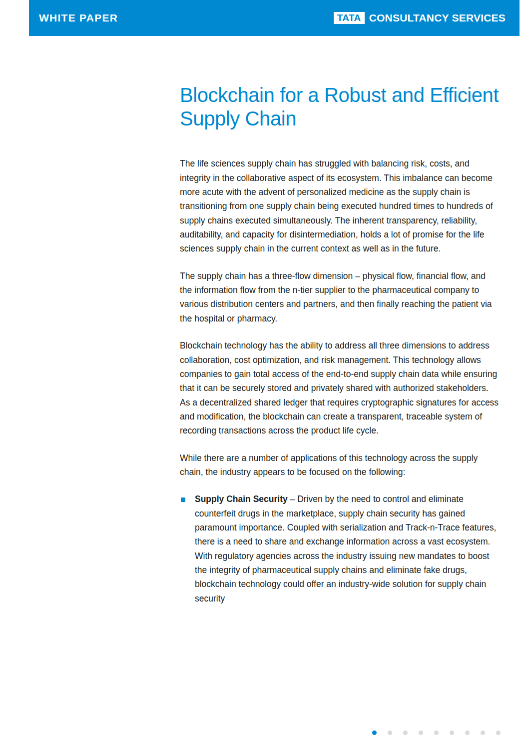WHITE PAPER
TATA CONSULTANCY SERVICES
Blockchain for a Robust and Efficient Supply Chain
The life sciences supply chain has struggled with balancing risk, costs, and integrity in the collaborative aspect of its ecosystem. This imbalance can become more acute with the advent of personalized medicine as the supply chain is transitioning from one supply chain being executed hundred times to hundreds of supply chains executed simultaneously. The inherent transparency, reliability, auditability, and capacity for disintermediation, holds a lot of promise for the life sciences supply chain in the current context as well as in the future.
The supply chain has a three-flow dimension – physical flow, financial flow, and the information flow from the n-tier supplier to the pharmaceutical company to various distribution centers and partners, and then finally reaching the patient via the hospital or pharmacy.
Blockchain technology has the ability to address all three dimensions to address collaboration, cost optimization, and risk management. This technology allows companies to gain total access of the end-to-end supply chain data while ensuring that it can be securely stored and privately shared with authorized stakeholders. As a decentralized shared ledger that requires cryptographic signatures for access and modification, the blockchain can create a transparent, traceable system of recording transactions across the product life cycle.
While there are a number of applications of this technology across the supply chain, the industry appears to be focused on the following:
Supply Chain Security – Driven by the need to control and eliminate counterfeit drugs in the marketplace, supply chain security has gained paramount importance. Coupled with serialization and Track-n-Trace features, there is a need to share and exchange information across a vast ecosystem. With regulatory agencies across the industry issuing new mandates to boost the integrity of pharmaceutical supply chains and eliminate fake drugs, blockchain technology could offer an industry-wide solution for supply chain security